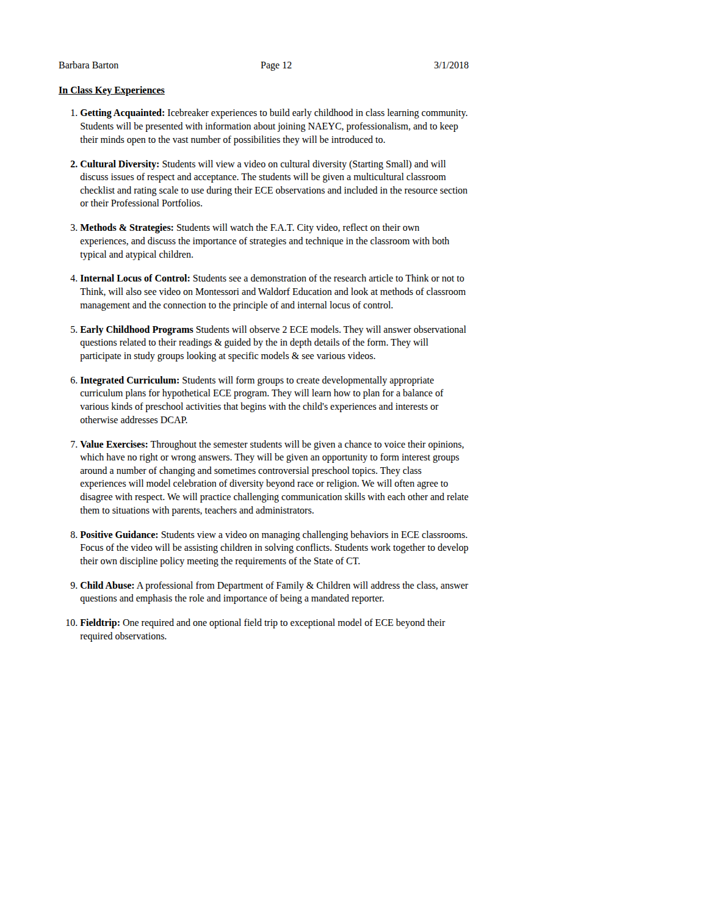Barbara Barton Page 12 3/1/2018
In Class Key Experiences
Getting Acquainted: Icebreaker experiences to build early childhood in class learning community. Students will be presented with information about joining NAEYC, professionalism, and to keep their minds open to the vast number of possibilities they will be introduced to.
Cultural Diversity: Students will view a video on cultural diversity (Starting Small) and will discuss issues of respect and acceptance. The students will be given a multicultural classroom checklist and rating scale to use during their ECE observations and included in the resource section or their Professional Portfolios.
Methods & Strategies: Students will watch the F.A.T. City video, reflect on their own experiences, and discuss the importance of strategies and technique in the classroom with both typical and atypical children.
Internal Locus of Control: Students see a demonstration of the research article to Think or not to Think, will also see video on Montessori and Waldorf Education and look at methods of classroom management and the connection to the principle of and internal locus of control.
Early Childhood Programs Students will observe 2 ECE models. They will answer observational questions related to their readings & guided by the in depth details of the form. They will participate in study groups looking at specific models & see various videos.
Integrated Curriculum: Students will form groups to create developmentally appropriate curriculum plans for hypothetical ECE program. They will learn how to plan for a balance of various kinds of preschool activities that begins with the child's experiences and interests or otherwise addresses DCAP.
Value Exercises: Throughout the semester students will be given a chance to voice their opinions, which have no right or wrong answers. They will be given an opportunity to form interest groups around a number of changing and sometimes controversial preschool topics. They class experiences will model celebration of diversity beyond race or religion. We will often agree to disagree with respect. We will practice challenging communication skills with each other and relate them to situations with parents, teachers and administrators.
Positive Guidance: Students view a video on managing challenging behaviors in ECE classrooms. Focus of the video will be assisting children in solving conflicts. Students work together to develop their own discipline policy meeting the requirements of the State of CT.
Child Abuse: A professional from Department of Family & Children will address the class, answer questions and emphasis the role and importance of being a mandated reporter.
Fieldtrip: One required and one optional field trip to exceptional model of ECE beyond their required observations.